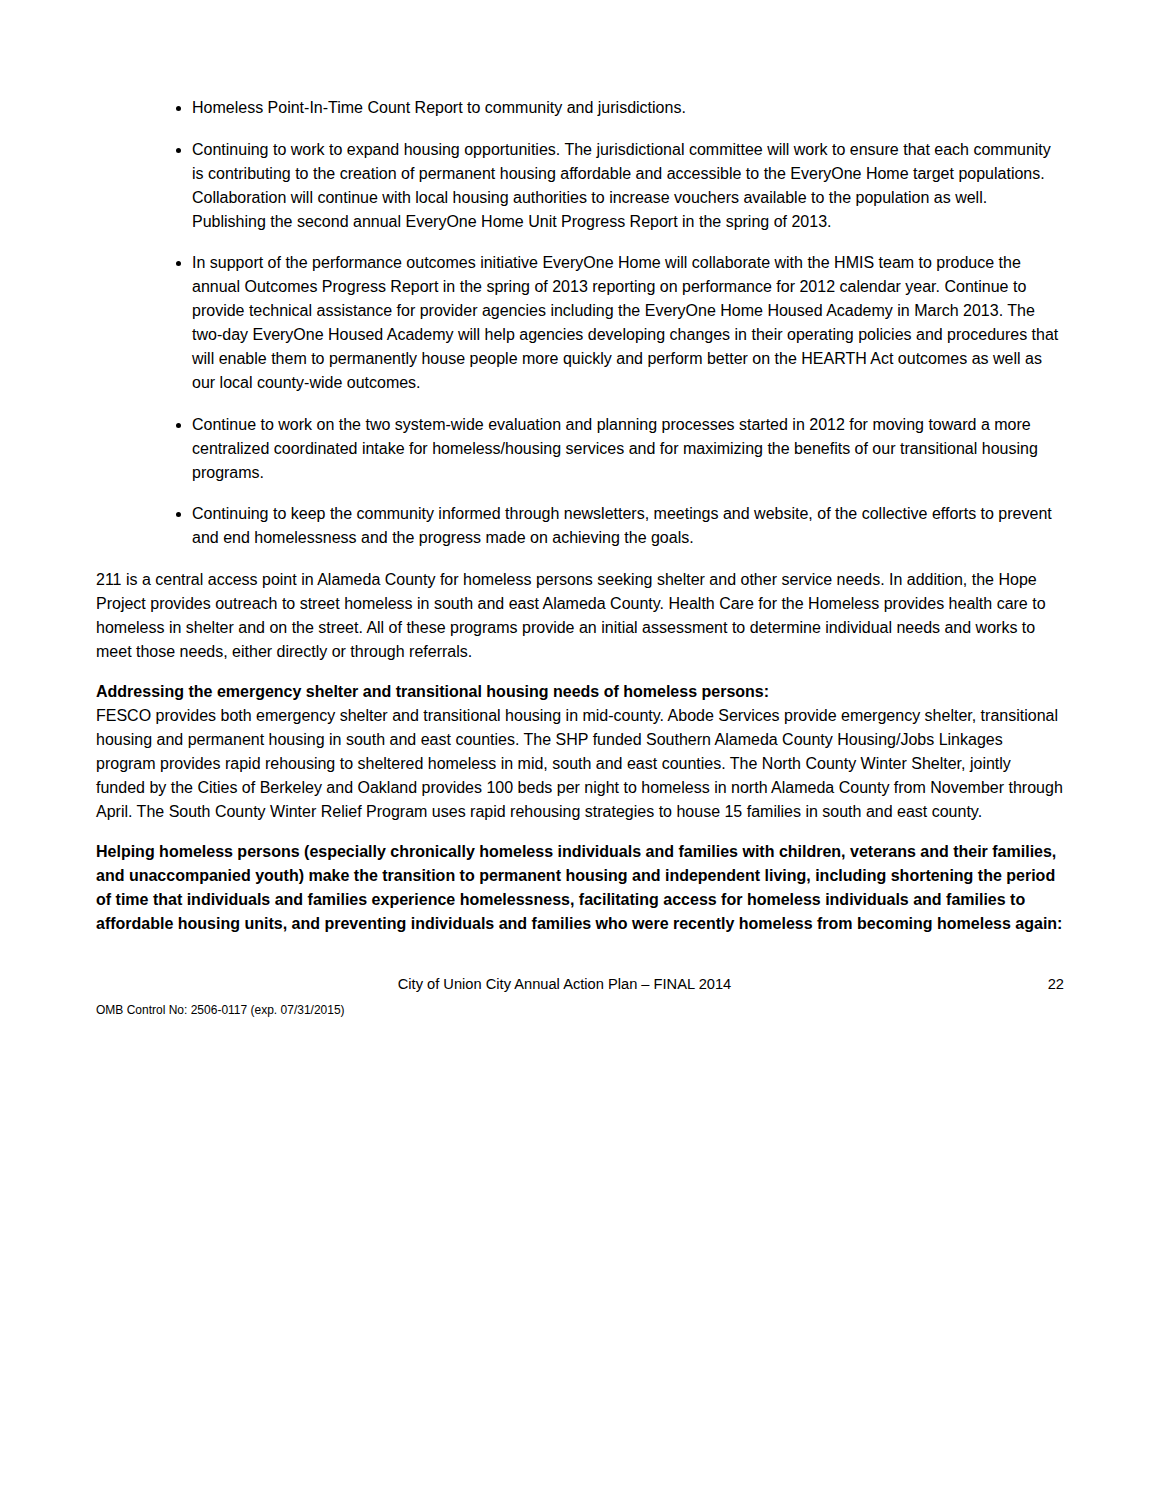Homeless Point-In-Time Count Report to community and jurisdictions.
Continuing to work to expand housing opportunities. The jurisdictional committee will work to ensure that each community is contributing to the creation of permanent housing affordable and accessible to the EveryOne Home target populations. Collaboration will continue with local housing authorities to increase vouchers available to the population as well. Publishing the second annual EveryOne Home Unit Progress Report in the spring of 2013.
In support of the performance outcomes initiative EveryOne Home will collaborate with the HMIS team to produce the annual Outcomes Progress Report in the spring of 2013 reporting on performance for 2012 calendar year. Continue to provide technical assistance for provider agencies including the EveryOne Home Housed Academy in March 2013. The two-day EveryOne Housed Academy will help agencies developing changes in their operating policies and procedures that will enable them to permanently house people more quickly and perform better on the HEARTH Act outcomes as well as our local county-wide outcomes.
Continue to work on the two system-wide evaluation and planning processes started in 2012 for moving toward a more centralized coordinated intake for homeless/housing services and for maximizing the benefits of our transitional housing programs.
Continuing to keep the community informed through newsletters, meetings and website, of the collective efforts to prevent and end homelessness and the progress made on achieving the goals.
211 is a central access point in Alameda County for homeless persons seeking shelter and other service needs. In addition, the Hope Project provides outreach to street homeless in south and east Alameda County. Health Care for the Homeless provides health care to homeless in shelter and on the street. All of these programs provide an initial assessment to determine individual needs and works to meet those needs, either directly or through referrals.
Addressing the emergency shelter and transitional housing needs of homeless persons:
FESCO provides both emergency shelter and transitional housing in mid-county. Abode Services provide emergency shelter, transitional housing and permanent housing in south and east counties. The SHP funded Southern Alameda County Housing/Jobs Linkages program provides rapid rehousing to sheltered homeless in mid, south and east counties. The North County Winter Shelter, jointly funded by the Cities of Berkeley and Oakland provides 100 beds per night to homeless in north Alameda County from November through April. The South County Winter Relief Program uses rapid rehousing strategies to house 15 families in south and east county.
Helping homeless persons (especially chronically homeless individuals and families with children, veterans and their families, and unaccompanied youth) make the transition to permanent housing and independent living, including shortening the period of time that individuals and families experience homelessness, facilitating access for homeless individuals and families to affordable housing units, and preventing individuals and families who were recently homeless from becoming homeless again:
City of Union City Annual Action Plan – FINAL 2014
22
OMB Control No: 2506-0117 (exp. 07/31/2015)